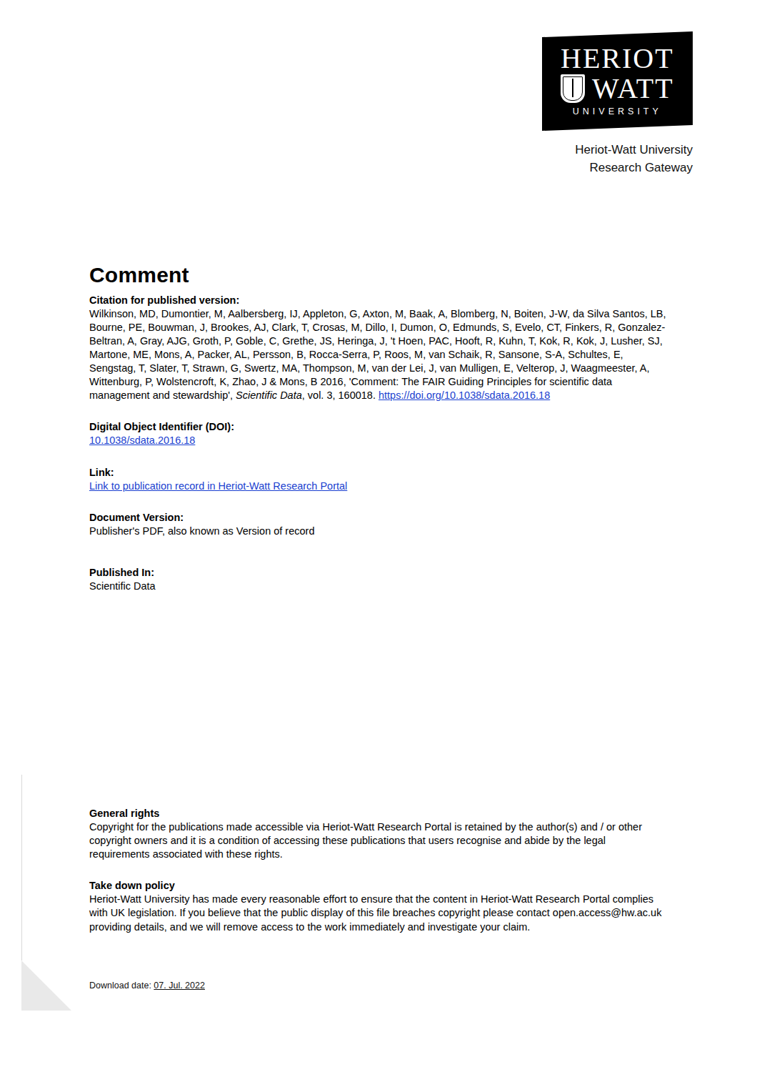HERIOT
WATT
University
Heriot-Watt University
Research Gateway
Comment
Citation for published version:
Wilkinson, MD, Dumontier, M, Aalbersberg, IJ, Appleton, G, Axton, M, Baak, A, Blomberg, N, Boiten, J-W, da Silva Santos, LB, Bourne, PE, Bouwman, J, Brookes, AJ, Clark, T, Crosas, M, Dillo, I, Dumon, O, Edmunds, S, Evelo, CT, Finkers, R, Gonzalez-Beltran, A, Gray, AJG, Groth, P, Goble, C, Grethe, JS, Heringa, J, 't Hoen, PAC, Hooft, R, Kuhn, T, Kok, R, Kok, J, Lusher, SJ, Martone, ME, Mons, A, Packer, AL, Persson, B, Rocca-Serra, P, Roos, M, van Schaik, R, Sansone, S-A, Schultes, E, Sengstag, T, Slater, T, Strawn, G, Swertz, MA, Thompson, M, van der Lei, J, van Mulligen, E, Velterop, J, Waagmeester, A, Wittenburg, P, Wolstencroft, K, Zhao, J & Mons, B 2016, 'Comment: The FAIR Guiding Principles for scientific data management and stewardship', Scientific Data, vol. 3, 160018. https://doi.org/10.1038/sdata.2016.18
Digital Object Identifier (DOI):
10.1038/sdata.2016.18
Link:
Link to publication record in Heriot-Watt Research Portal
Document Version:
Publisher's PDF, also known as Version of record
Published In:
Scientific Data
General rights
Copyright for the publications made accessible via Heriot-Watt Research Portal is retained by the author(s) and / or other copyright owners and it is a condition of accessing these publications that users recognise and abide by the legal requirements associated with these rights.
Take down policy
Heriot-Watt University has made every reasonable effort to ensure that the content in Heriot-Watt Research Portal complies with UK legislation. If you believe that the public display of this file breaches copyright please contact open.access@hw.ac.uk providing details, and we will remove access to the work immediately and investigate your claim.
Download date: 07. Jul. 2022